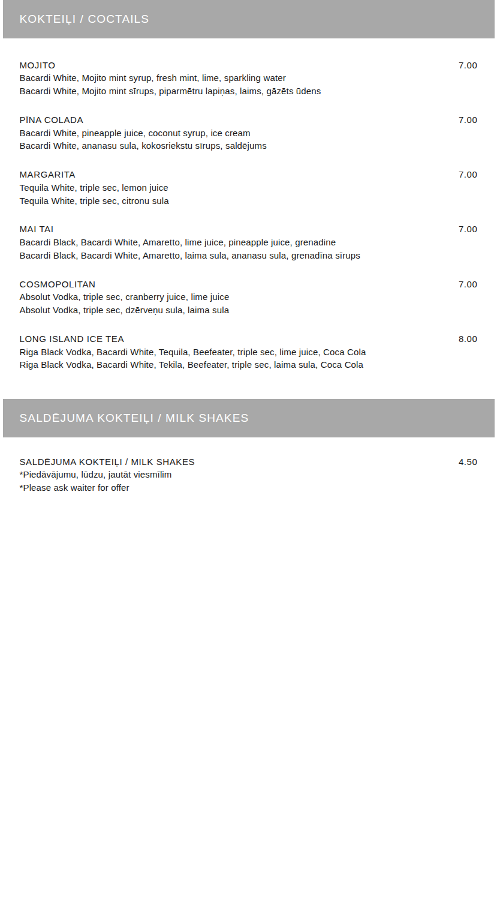KOKTEIĻI / COCTAILS
Mojito 7.00
Bacardi White, Mojito mint syrup, fresh mint, lime, sparkling water
Bacardi White, Mojito mint sīrups, piparmētru lapiņas, laims, gāzēts ūdens
Pīna Colada 7.00
Bacardi White, pineapple juice, coconut syrup, ice cream
Bacardi White, ananasu sula, kokosriekstu sīrups, saldējums
Margarita 7.00
Tequila White, triple sec, lemon juice
Tequila White, triple sec, citronu sula
Mai Tai 7.00
Bacardi Black, Bacardi White, Amaretto, lime juice, pineapple juice, grenadine
Bacardi Black, Bacardi White, Amaretto, laima sula, ananasu sula, grenadīna sīrups
Cosmopolitan 7.00
Absolut Vodka, triple sec, cranberry juice, lime juice
Absolut Vodka, triple sec, dzērveņu sula, laima sula
Long Island Ice Tea 8.00
Riga Black Vodka, Bacardi White, Tequila, Beefeater, triple sec, lime juice, Coca Cola
Riga Black Vodka, Bacardi White, Tekila, Beefeater, triple sec, laima sula, Coca Cola
SALDĒJUMA KOKTEIĻI / MILK SHAKES
Saldējuma kokteiļi / Milk shakes 4.50
*Piedāvājumu, lūdzu, jautāt viesmīlim
*Please ask waiter for offer